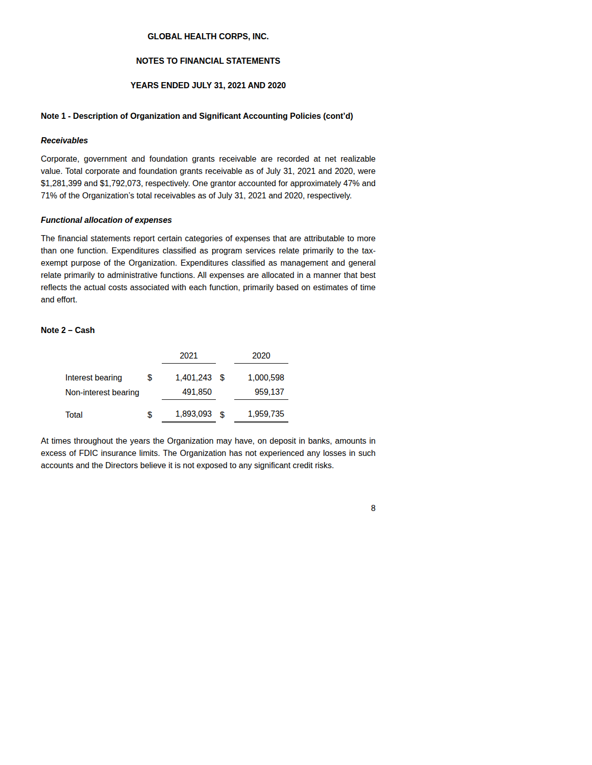GLOBAL HEALTH CORPS, INC.
NOTES TO FINANCIAL STATEMENTS
YEARS ENDED JULY 31, 2021 AND 2020
Note 1 - Description of Organization and Significant Accounting Policies (cont’d)
Receivables
Corporate, government and foundation grants receivable are recorded at net realizable value. Total corporate and foundation grants receivable as of July 31, 2021 and 2020, were $1,281,399 and $1,792,073, respectively. One grantor accounted for approximately 47% and 71% of the Organization’s total receivables as of July 31, 2021 and 2020, respectively.
Functional allocation of expenses
The financial statements report certain categories of expenses that are attributable to more than one function. Expenditures classified as program services relate primarily to the tax-exempt purpose of the Organization. Expenditures classified as management and general relate primarily to administrative functions. All expenses are allocated in a manner that best reflects the actual costs associated with each function, primarily based on estimates of time and effort.
Note 2 – Cash
| | | 2021 | | 2020 |
| Interest bearing | $ | 1,401,243 | $ | 1,000,598 |
| Non-interest bearing | | 491,850 | | 959,137 |
| Total | $ | 1,893,093 | $ | 1,959,735 |
At times throughout the years the Organization may have, on deposit in banks, amounts in excess of FDIC insurance limits. The Organization has not experienced any losses in such accounts and the Directors believe it is not exposed to any significant credit risks.
8